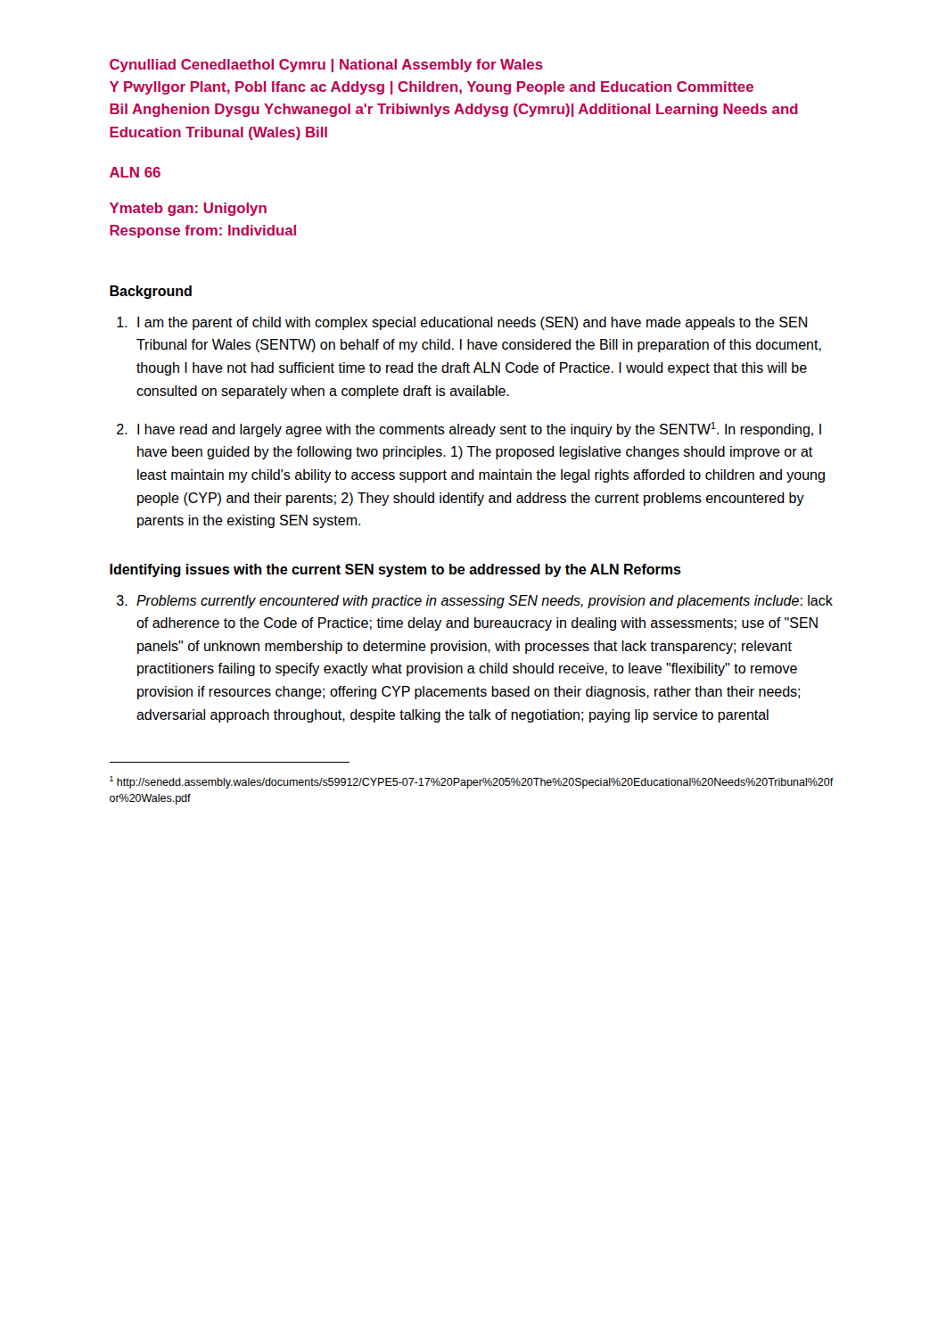Cynulliad Cenedlaethol Cymru | National Assembly for Wales
Y Pwyllgor Plant, Pobl Ifanc ac Addysg | Children, Young People and Education Committee
Bil Anghenion Dysgu Ychwanegol a'r Tribiwnlys Addysg (Cymru)| Additional Learning Needs and Education Tribunal (Wales) Bill
ALN 66
Ymateb gan: Unigolyn
Response from: Individual
Background
I am the parent of child with complex special educational needs (SEN) and have made appeals to the SEN Tribunal for Wales (SENTW) on behalf of my child. I have considered the Bill in preparation of this document, though I have not had sufficient time to read the draft ALN Code of Practice. I would expect that this will be consulted on separately when a complete draft is available.
I have read and largely agree with the comments already sent to the inquiry by the SENTW1. In responding, I have been guided by the following two principles. 1) The proposed legislative changes should improve or at least maintain my child's ability to access support and maintain the legal rights afforded to children and young people (CYP) and their parents; 2) They should identify and address the current problems encountered by parents in the existing SEN system.
Identifying issues with the current SEN system to be addressed by the ALN Reforms
Problems currently encountered with practice in assessing SEN needs, provision and placements include: lack of adherence to the Code of Practice; time delay and bureaucracy in dealing with assessments; use of "SEN panels" of unknown membership to determine provision, with processes that lack transparency; relevant practitioners failing to specify exactly what provision a child should receive, to leave "flexibility" to remove provision if resources change; offering CYP placements based on their diagnosis, rather than their needs; adversarial approach throughout, despite talking the talk of negotiation; paying lip service to parental
1 http://senedd.assembly.wales/documents/s59912/CYPE5-07-17%20Paper%205%20The%20Special%20Educational%20Needs%20Tribunal%20for%20Wales.pdf